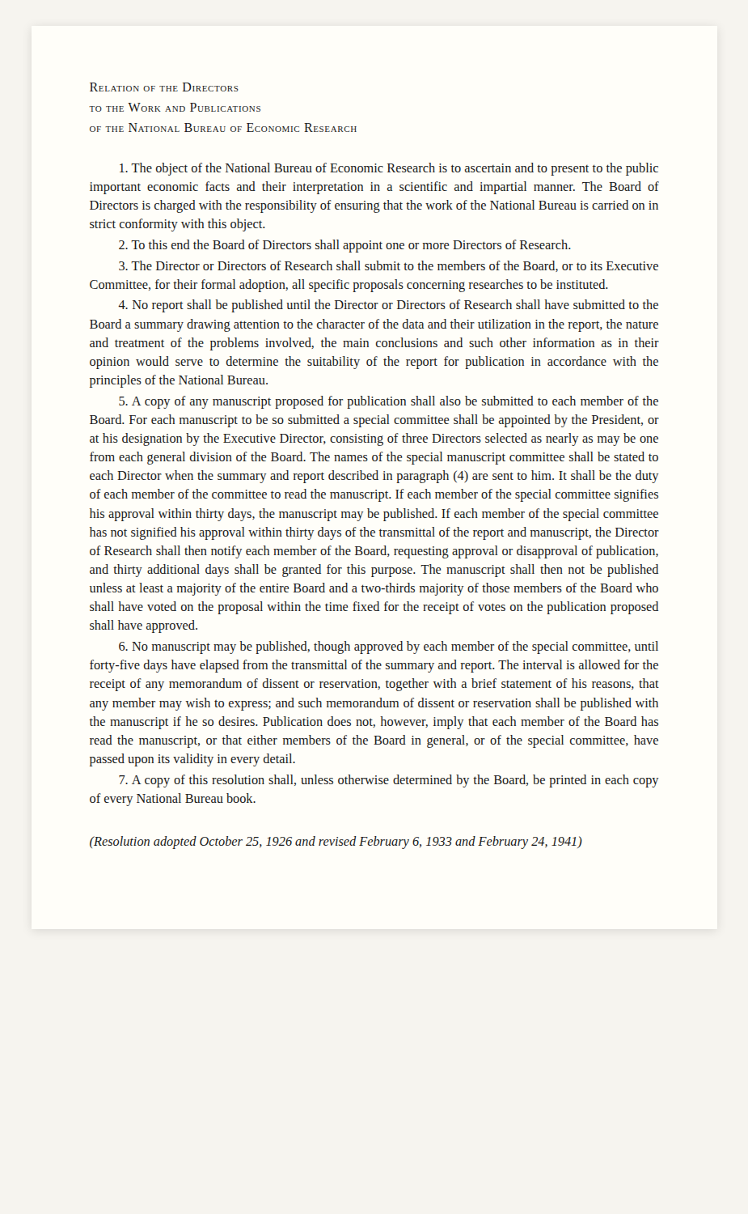Relation of the Directors to the Work and Publications of the National Bureau of Economic Research
The object of the National Bureau of Economic Research is to ascertain and to present to the public important economic facts and their interpretation in a scientific and impartial manner. The Board of Directors is charged with the responsibility of ensuring that the work of the National Bureau is carried on in strict conformity with this object.
To this end the Board of Directors shall appoint one or more Directors of Research.
The Director or Directors of Research shall submit to the members of the Board, or to its Executive Committee, for their formal adoption, all specific proposals concerning researches to be instituted.
No report shall be published until the Director or Directors of Research shall have submitted to the Board a summary drawing attention to the character of the data and their utilization in the report, the nature and treatment of the problems involved, the main conclusions and such other information as in their opinion would serve to determine the suitability of the report for publication in accordance with the principles of the National Bureau.
A copy of any manuscript proposed for publication shall also be submitted to each member of the Board. For each manuscript to be so submitted a special committee shall be appointed by the President, or at his designation by the Executive Director, consisting of three Directors selected as nearly as may be one from each general division of the Board. The names of the special manuscript committee shall be stated to each Director when the summary and report described in paragraph (4) are sent to him. It shall be the duty of each member of the committee to read the manuscript. If each member of the special committee signifies his approval within thirty days, the manuscript may be published. If each member of the special committee has not signified his approval within thirty days of the transmittal of the report and manuscript, the Director of Research shall then notify each member of the Board, requesting approval or disapproval of publication, and thirty additional days shall be granted for this purpose. The manuscript shall then not be published unless at least a majority of the entire Board and a two-thirds majority of those members of the Board who shall have voted on the proposal within the time fixed for the receipt of votes on the publication proposed shall have approved.
No manuscript may be published, though approved by each member of the special committee, until forty-five days have elapsed from the transmittal of the summary and report. The interval is allowed for the receipt of any memorandum of dissent or reservation, together with a brief statement of his reasons, that any member may wish to express; and such memorandum of dissent or reservation shall be published with the manuscript if he so desires. Publication does not, however, imply that each member of the Board has read the manuscript, or that either members of the Board in general, or of the special committee, have passed upon its validity in every detail.
A copy of this resolution shall, unless otherwise determined by the Board, be printed in each copy of every National Bureau book.
(Resolution adopted October 25, 1926 and revised February 6, 1933 and February 24, 1941)